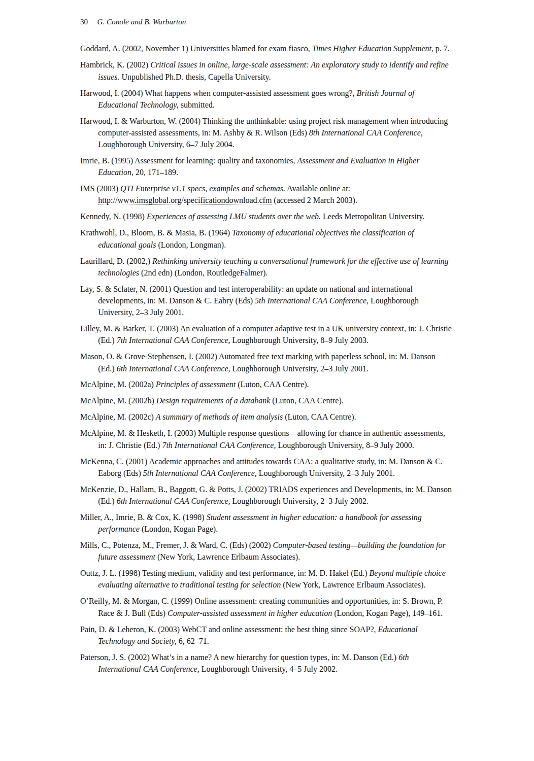30 G. Conole and B. Warburton
Goddard, A. (2002, November 1) Universities blamed for exam fiasco, Times Higher Education Supplement, p. 7.
Hambrick, K. (2002) Critical issues in online, large-scale assessment: An exploratory study to identify and refine issues. Unpublished Ph.D. thesis, Capella University.
Harwood, I. (2004) What happens when computer-assisted assessment goes wrong?, British Journal of Educational Technology, submitted.
Harwood, I. & Warburton, W. (2004) Thinking the unthinkable: using project risk management when introducing computer-assisted assessments, in: M. Ashby & R. Wilson (Eds) 8th International CAA Conference, Loughborough University, 6–7 July 2004.
Imrie, B. (1995) Assessment for learning: quality and taxonomies, Assessment and Evaluation in Higher Education, 20, 171–189.
IMS (2003) QTI Enterprise v1.1 specs, examples and schemas. Available online at: http://www.imsglobal.org/specificationdownload.cfm (accessed 2 March 2003).
Kennedy, N. (1998) Experiences of assessing LMU students over the web. Leeds Metropolitan University.
Krathwohl, D., Bloom, B. & Masia, B. (1964) Taxonomy of educational objectives the classification of educational goals (London, Longman).
Laurillard, D. (2002,) Rethinking university teaching a conversational framework for the effective use of learning technologies (2nd edn) (London, RoutledgeFalmer).
Lay, S. & Sclater, N. (2001) Question and test interoperability: an update on national and international developments, in: M. Danson & C. Eabry (Eds) 5th International CAA Conference, Loughborough University, 2–3 July 2001.
Lilley, M. & Barker, T. (2003) An evaluation of a computer adaptive test in a UK university context, in: J. Christie (Ed.) 7th International CAA Conference, Loughborough University, 8–9 July 2003.
Mason, O. & Grove-Stephensen, I. (2002) Automated free text marking with paperless school, in: M. Danson (Ed.) 6th International CAA Conference, Loughborough University, 2–3 July 2001.
McAlpine, M. (2002a) Principles of assessment (Luton, CAA Centre).
McAlpine, M. (2002b) Design requirements of a databank (Luton, CAA Centre).
McAlpine, M. (2002c) A summary of methods of item analysis (Luton, CAA Centre).
McAlpine, M. & Hesketh, I. (2003) Multiple response questions—allowing for chance in authentic assessments, in: J. Christie (Ed.) 7th International CAA Conference, Loughborough University, 8–9 July 2000.
McKenna, C. (2001) Academic approaches and attitudes towards CAA: a qualitative study, in: M. Danson & C. Eaborg (Eds) 5th International CAA Conference, Loughborough University, 2–3 July 2001.
McKenzie, D., Hallam, B., Baggott, G. & Potts, J. (2002) TRIADS experiences and Developments, in: M. Danson (Ed.) 6th International CAA Conference, Loughborough University, 2–3 July 2002.
Miller, A., Imrie, B. & Cox, K. (1998) Student assessment in higher education: a handbook for assessing performance (London, Kogan Page).
Mills, C., Potenza, M., Fremer, J. & Ward, C. (Eds) (2002) Computer-based testing—building the foundation for future assessment (New York, Lawrence Erlbaum Associates).
Outtz, J. L. (1998) Testing medium, validity and test performance, in: M. D. Hakel (Ed.) Beyond multiple choice evaluating alternative to traditional testing for selection (New York, Lawrence Erlbaum Associates).
O’Reilly, M. & Morgan, C. (1999) Online assessment: creating communities and opportunities, in: S. Brown, P. Race & J. Bull (Eds) Computer-assisted assessment in higher education (London, Kogan Page), 149–161.
Pain, D. & Leheron, K. (2003) WebCT and online assessment: the best thing since SOAP?, Educational Technology and Society, 6, 62–71.
Paterson, J. S. (2002) What’s in a name? A new hierarchy for question types, in: M. Danson (Ed.) 6th International CAA Conference, Loughborough University, 4–5 July 2002.